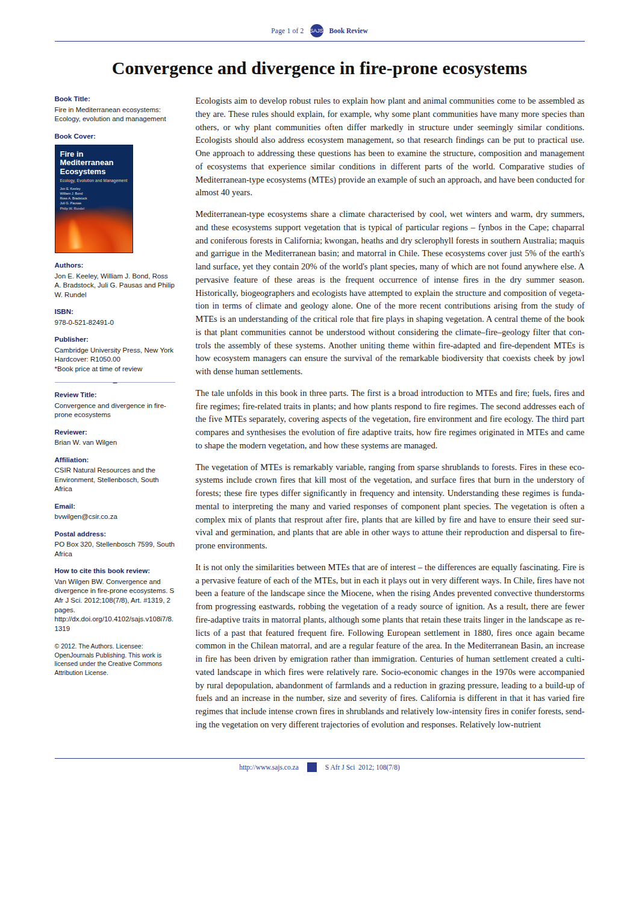Page 1 of 2 SAJS Book Review
Convergence and divergence in fire-prone ecosystems
Book Title:
Fire in Mediterranean ecosystems: Ecology, evolution and management
Book Cover:
Fire in
Mediterranean
Ecosystems
Ecology, Evolution and Management
Jon E. Keeley
William J. Bond
Ross A. Bradstock
Juli G. Pausas
Philip W. Rundel
Authors:
Jon E. Keeley, William J. Bond, Ross A. Bradstock, Juli G. Pausas and Philip W. Rundel
ISBN:
978-0-521-82491-0
Publisher:
Cambridge University Press, New York Hardcover: R1050.00
*Book price at time of review
Review Title:
Convergence and divergence in fire-prone ecosystems
Reviewer:
Brian W. van Wilgen
Affiliation:
CSIR Natural Resources and the Environment, Stellenbosch, South Africa
Email:
bvwilgen@csir.co.za
Postal address:
PO Box 320, Stellenbosch 7599, South Africa
How to cite this book review:
Van Wilgen BW. Convergence and divergence in fire-prone ecosystems. S Afr J Sci. 2012;108(7/8), Art. #1319, 2 pages. http://dx.doi.org/10.4102/sajs.v108i7/8.1319
© 2012. The Authors. Licensee: OpenJournals Publishing. This work is licensed under the Creative Commons Attribution License.
Ecologists aim to develop robust rules to explain how plant and animal communities come to be assembled as they are. These rules should explain, for example, why some plant communities have many more species than others, or why plant communities often differ markedly in structure under seemingly similar conditions. Ecologists should also address ecosystem management, so that research findings can be put to practical use. One approach to addressing these questions has been to examine the structure, composition and management of ecosystems that experience similar conditions in different parts of the world. Comparative studies of Mediterranean-type ecosystems (MTEs) provide an example of such an approach, and have been conducted for almost 40 years.
Mediterranean-type ecosystems share a climate characterised by cool, wet winters and warm, dry summers, and these ecosystems support vegetation that is typical of particular regions – fynbos in the Cape; chaparral and coniferous forests in California; kwongan, heaths and dry sclerophyll forests in southern Australia; maquis and garrigue in the Mediterranean basin; and matorral in Chile. These ecosystems cover just 5% of the earth's land surface, yet they contain 20% of the world's plant species, many of which are not found anywhere else. A pervasive feature of these areas is the frequent occurrence of intense fires in the dry summer season. Historically, biogeographers and ecologists have attempted to explain the structure and composition of vegetation in terms of climate and geology alone. One of the more recent contributions arising from the study of MTEs is an understanding of the critical role that fire plays in shaping vegetation. A central theme of the book is that plant communities cannot be understood without considering the climate–fire–geology filter that controls the assembly of these systems. Another uniting theme within fire-adapted and fire-dependent MTEs is how ecosystem managers can ensure the survival of the remarkable biodiversity that coexists cheek by jowl with dense human settlements.
The tale unfolds in this book in three parts. The first is a broad introduction to MTEs and fire; fuels, fires and fire regimes; fire-related traits in plants; and how plants respond to fire regimes. The second addresses each of the five MTEs separately, covering aspects of the vegetation, fire environment and fire ecology. The third part compares and synthesises the evolution of fire adaptive traits, how fire regimes originated in MTEs and came to shape the modern vegetation, and how these systems are managed.
The vegetation of MTEs is remarkably variable, ranging from sparse shrublands to forests. Fires in these ecosystems include crown fires that kill most of the vegetation, and surface fires that burn in the understory of forests; these fire types differ significantly in frequency and intensity. Understanding these regimes is fundamental to interpreting the many and varied responses of component plant species. The vegetation is often a complex mix of plants that resprout after fire, plants that are killed by fire and have to ensure their seed survival and germination, and plants that are able in other ways to attune their reproduction and dispersal to fire-prone environments.
It is not only the similarities between MTEs that are of interest – the differences are equally fascinating. Fire is a pervasive feature of each of the MTEs, but in each it plays out in very different ways. In Chile, fires have not been a feature of the landscape since the Miocene, when the rising Andes prevented convective thunderstorms from progressing eastwards, robbing the vegetation of a ready source of ignition. As a result, there are fewer fire-adaptive traits in matorral plants, although some plants that retain these traits linger in the landscape as relicts of a past that featured frequent fire. Following European settlement in 1880, fires once again became common in the Chilean matorral, and are a regular feature of the area. In the Mediterranean Basin, an increase in fire has been driven by emigration rather than immigration. Centuries of human settlement created a cultivated landscape in which fires were relatively rare. Socio-economic changes in the 1970s were accompanied by rural depopulation, abandonment of farmlands and a reduction in grazing pressure, leading to a build-up of fuels and an increase in the number, size and severity of fires. California is different in that it has varied fire regimes that include intense crown fires in shrublands and relatively low-intensity fires in conifer forests, sending the vegetation on very different trajectories of evolution and responses. Relatively low-nutrient
http://www.sajs.co.za S Afr J Sci 2012; 108(7/8)